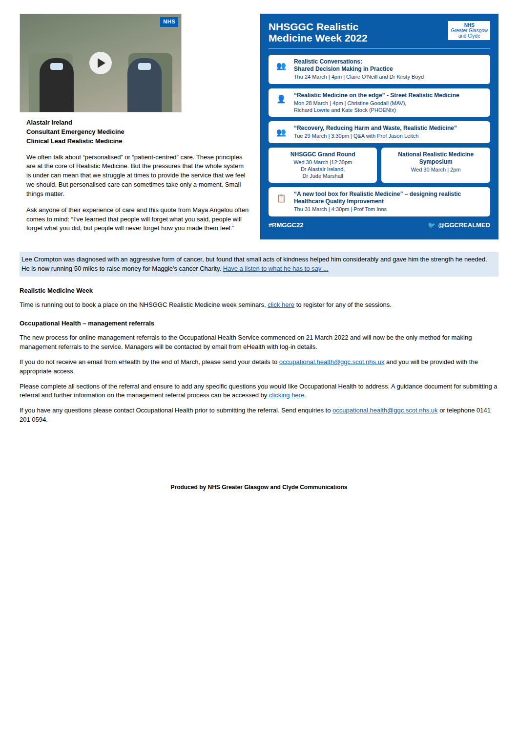NHS
Alastair Ireland
Consultant Emergency Medicine
Clinical Lead Realistic Medicine
We often talk about “personalised” or “patient-centred” care. These principles are at the core of Realistic Medicine. But the pressures that the whole system is under can mean that we struggle at times to provide the service that we feel we should. But personalised care can sometimes take only a moment. Small things matter.
Ask anyone of their experience of care and this quote from Maya Angelou often comes to mind: “I’ve learned that people will forget what you said, people will forget what you did, but people will never forget how you made them feel.”
NHSGGC Realistic
Medicine Week 2022
NHS
Greater Glasgow
and Clyde
👥
Realistic Conversations:
Shared Decision Making in Practice Thu 24 March | 4pm | Claire O’Neill and Dr Kirsty Boyd
👤
“Realistic Medicine on the edge” - Street Realistic Medicine Mon 28 March | 4pm | Christine Goodall (MAV),
Richard Lowrie and Kate Stock (PHOENIx)
👥
“Recovery, Reducing Harm and Waste, Realistic Medicine” Tue 29 March | 3:30pm | Q&A with Prof Jason Leitch
NHSGGC Grand Round Wed 30 March |12:30pm
Dr Alastair Ireland,
Dr Jude Marshall
National Realistic Medicine Symposium Wed 30 March | 2pm
📋
“A new tool box for Realistic Medicine” – designing realistic Healthcare Quality Improvement Thu 31 March | 4:30pm | Prof Tom Inns
#RMGGC22 @GGCREALMED
Lee Crompton was diagnosed with an aggressive form of cancer, but found that small acts of kindness helped him considerably and gave him the strength he needed. He is now running 50 miles to raise money for Maggie's cancer Charity. Have a listen to what he has to say ...
Realistic Medicine Week
Time is running out to book a place on the NHSGGC Realistic Medicine week seminars, click here to register for any of the sessions.
Occupational Health – management referrals
The new process for online management referrals to the Occupational Health Service commenced on 21 March 2022 and will now be the only method for making management referrals to the service. Managers will be contacted by email from eHealth with log-in details.
If you do not receive an email from eHealth by the end of March, please send your details to occupational.health@ggc.scot.nhs.uk and you will be provided with the appropriate access.
Please complete all sections of the referral and ensure to add any specific questions you would like Occupational Health to address. A guidance document for submitting a referral and further information on the management referral process can be accessed by clicking here.
If you have any questions please contact Occupational Health prior to submitting the referral. Send enquiries to occupational.health@ggc.scot.nhs.uk or telephone 0141 201 0594.
Produced by NHS Greater Glasgow and Clyde Communications